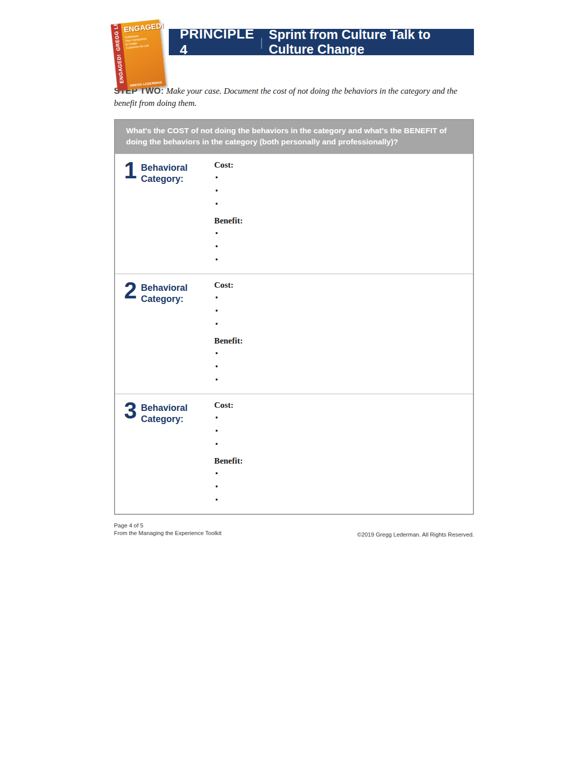ENGAGED! GREGG LEDERMAN
ENGAGED!
Outbehave
Your Competition
to Create
Customers for Life
GREGG LEDERMAN
PRINCIPLE 4 | Sprint from Culture Talk to Culture Change
STEP TWO: Make your case. Document the cost of not doing the behaviors in the category and the benefit from doing them.
| What's the COST of not doing the behaviors in the category and what's the BENEFIT of doing the behaviors in the category (both personally and professionally)? |
| 1 Behavioral Category: | Cost: Benefit: |
| 2 Behavioral Category: | Cost: Benefit: |
| 3 Behavioral Category: | Cost: Benefit: |
Page 4 of 5
From the Managing the Experience Toolkit
©2019 Gregg Lederman. All Rights Reserved.